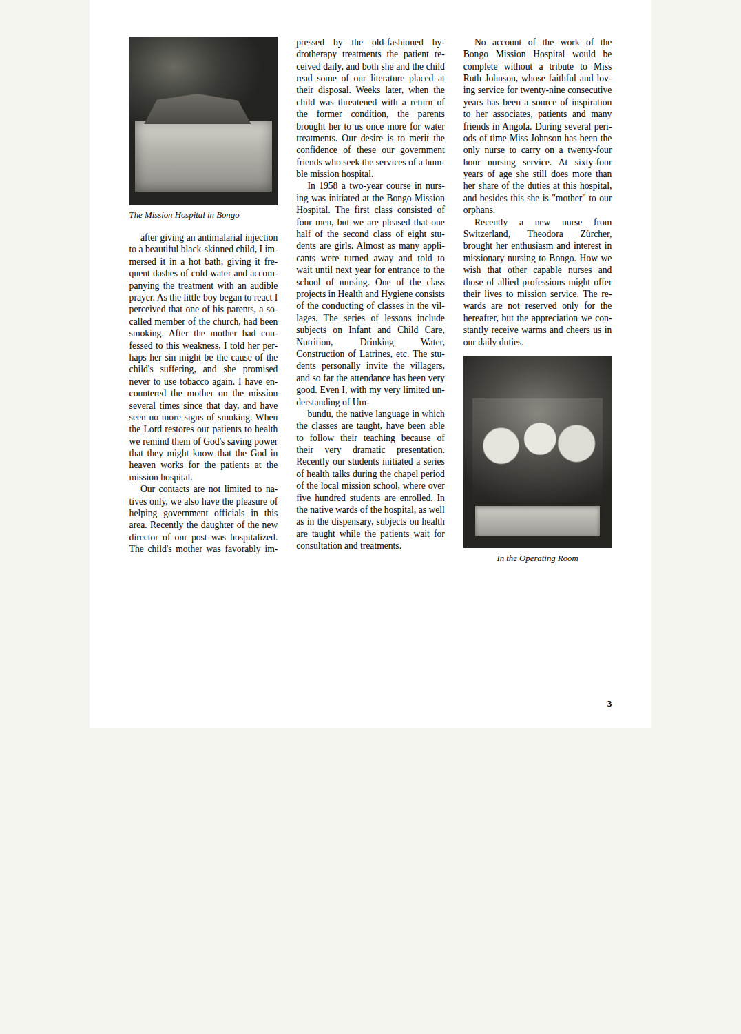The Mission Hospital in Bongo
after giving an antimalarial injection to a beautiful black-skinned child, I immersed it in a hot bath, giving it frequent dashes of cold water and accompanying the treatment with an audible prayer. As the little boy began to react I perceived that one of his parents, a so-called member of the church, had been smoking. After the mother had confessed to this weakness, I told her perhaps her sin might be the cause of the child's suffering, and she promised never to use tobacco again. I have encountered the mother on the mission several times since that day, and have seen no more signs of smoking. When the Lord restores our patients to health we remind them of God's saving power that they might know that the God in heaven works for the patients at the mission hospital.
Our contacts are not limited to natives only, we also have the pleasure of helping government officials in this area. Recently the daughter of the new director of our post was hospitalized. The child's mother was favorably impressed by the old-fashioned hydrotherapy treatments the patient received daily, and both she and the child read some of our literature placed at their disposal. Weeks later, when the child was threatened with a return of the former condition, the parents brought her to us once more for water treatments. Our desire is to merit the confidence of these our government friends who seek the services of a humble mission hospital.
In 1958 a two-year course in nursing was initiated at the Bongo Mission Hospital. The first class consisted of four men, but we are pleased that one half of the second class of eight students are girls. Almost as many applicants were turned away and told to wait until next year for entrance to the school of nursing. One of the class projects in Health and Hygiene consists of the conducting of classes in the villages. The series of lessons include subjects on Infant and Child Care, Nutrition, Drinking Water, Construction of Latrines, etc. The students personally invite the villagers, and so far the attendance has been very good. Even I, with my very limited understanding of Um-
bundu, the native language in which the classes are taught, have been able to follow their teaching because of their very dramatic presentation. Recently our students initiated a series of health talks during the chapel period of the local mission school, where over five hundred students are enrolled. In the native wards of the hospital, as well as in the dispensary, subjects on health are taught while the patients wait for consultation and treatments.
No account of the work of the Bongo Mission Hospital would be complete without a tribute to Miss Ruth Johnson, whose faithful and loving service for twenty-nine consecutive years has been a source of inspiration to her associates, patients and many friends in Angola. During several periods of time Miss Johnson has been the only nurse to carry on a twenty-four hour nursing service. At sixty-four years of age she still does more than her share of the duties at this hospital, and besides this she is "mother" to our orphans.
Recently a new nurse from Switzerland, Theodora Zürcher, brought her enthusiasm and interest in missionary nursing to Bongo. How we wish that other capable nurses and those of allied professions might offer their lives to mission service. The rewards are not reserved only for the hereafter, but the appreciation we constantly receive warms and cheers us in our daily duties.
In the Operating Room
3